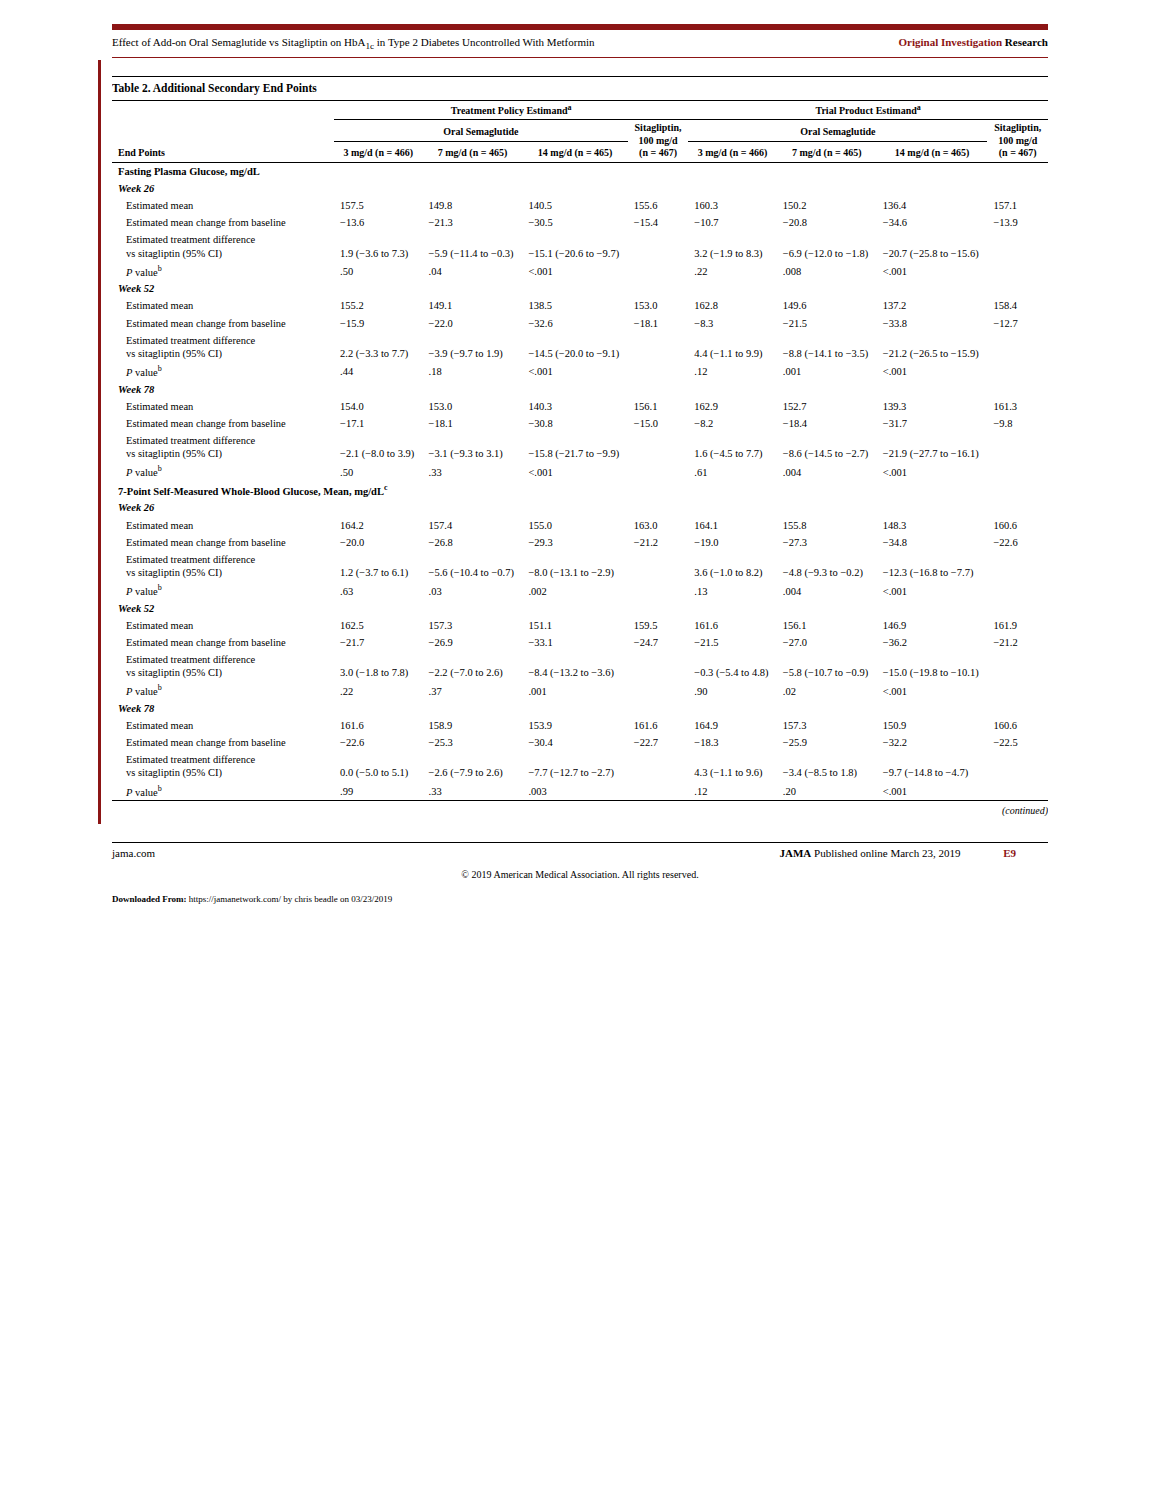Effect of Add-on Oral Semaglutide vs Sitagliptin on HbA1c in Type 2 Diabetes Uncontrolled With Metformin
Original Investigation Research
Table 2. Additional Secondary End Points
| End Points | Treatment Policy Estimand a | Trial Product Estimand a |
| --- | --- | --- |
| Oral Semaglutide | Sitagliptin, 100 mg/d (n = 467) | Oral Semaglutide | Sitagliptin, 100 mg/d (n = 467) |
| 3 mg/d (n = 466) | 7 mg/d (n = 465) | 14 mg/d (n = 465) | 3 mg/d (n = 466) | 7 mg/d (n = 465) | 14 mg/d (n = 465) |
| Fasting Plasma Glucose, mg/dL |
| Week 26 |
| Estimated mean | 157.5 | 149.8 | 140.5 | 155.6 | 160.3 | 150.2 | 136.4 | 157.1 |
| Estimated mean change from baseline | −13.6 | −21.3 | −30.5 | −15.4 | −10.7 | −20.8 | −34.6 | −13.9 |
| Estimated treatment difference vs sitagliptin (95% CI) | 1.9 (−3.6 to 7.3) | −5.9 (−11.4 to −0.3) | −15.1 (−20.6 to −9.7) | | 3.2 (−1.9 to 8.3) | −6.9 (−12.0 to −1.8) | −20.7 (−25.8 to −15.6) | |
| P value b | .50 | .04 | <.001 | | .22 | .008 | <.001 | |
| Week 52 |
| Estimated mean | 155.2 | 149.1 | 138.5 | 153.0 | 162.8 | 149.6 | 137.2 | 158.4 |
| Estimated mean change from baseline | −15.9 | −22.0 | −32.6 | −18.1 | −8.3 | −21.5 | −33.8 | −12.7 |
| Estimated treatment difference vs sitagliptin (95% CI) | 2.2 (−3.3 to 7.7) | −3.9 (−9.7 to 1.9) | −14.5 (−20.0 to −9.1) | | 4.4 (−1.1 to 9.9) | −8.8 (−14.1 to −3.5) | −21.2 (−26.5 to −15.9) | |
| P value b | .44 | .18 | <.001 | | .12 | .001 | <.001 | |
| Week 78 |
| Estimated mean | 154.0 | 153.0 | 140.3 | 156.1 | 162.9 | 152.7 | 139.3 | 161.3 |
| Estimated mean change from baseline | −17.1 | −18.1 | −30.8 | −15.0 | −8.2 | −18.4 | −31.7 | −9.8 |
| Estimated treatment difference vs sitagliptin (95% CI) | −2.1 (−8.0 to 3.9) | −3.1 (−9.3 to 3.1) | −15.8 (−21.7 to −9.9) | | 1.6 (−4.5 to 7.7) | −8.6 (−14.5 to −2.7) | −21.9 (−27.7 to −16.1) | |
| P value b | .50 | .33 | <.001 | | .61 | .004 | <.001 | |
| 7-Point Self-Measured Whole-Blood Glucose, Mean, mg/dL c |
| Week 26 |
| Estimated mean | 164.2 | 157.4 | 155.0 | 163.0 | 164.1 | 155.8 | 148.3 | 160.6 |
| Estimated mean change from baseline | −20.0 | −26.8 | −29.3 | −21.2 | −19.0 | −27.3 | −34.8 | −22.6 |
| Estimated treatment difference vs sitagliptin (95% CI) | 1.2 (−3.7 to 6.1) | −5.6 (−10.4 to −0.7) | −8.0 (−13.1 to −2.9) | | 3.6 (−1.0 to 8.2) | −4.8 (−9.3 to −0.2) | −12.3 (−16.8 to −7.7) | |
| P value b | .63 | .03 | .002 | | .13 | .004 | <.001 | |
| Week 52 |
| Estimated mean | 162.5 | 157.3 | 151.1 | 159.5 | 161.6 | 156.1 | 146.9 | 161.9 |
| Estimated mean change from baseline | −21.7 | −26.9 | −33.1 | −24.7 | −21.5 | −27.0 | −36.2 | −21.2 |
| Estimated treatment difference vs sitagliptin (95% CI) | 3.0 (−1.8 to 7.8) | −2.2 (−7.0 to 2.6) | −8.4 (−13.2 to −3.6) | | −0.3 (−5.4 to 4.8) | −5.8 (−10.7 to −0.9) | −15.0 (−19.8 to −10.1) | |
| P value b | .22 | .37 | .001 | | .90 | .02 | <.001 | |
| Week 78 |
| Estimated mean | 161.6 | 158.9 | 153.9 | 161.6 | 164.9 | 157.3 | 150.9 | 160.6 |
| Estimated mean change from baseline | −22.6 | −25.3 | −30.4 | −22.7 | −18.3 | −25.9 | −32.2 | −22.5 |
| Estimated treatment difference vs sitagliptin (95% CI) | 0.0 (−5.0 to 5.1) | −2.6 (−7.9 to 2.6) | −7.7 (−12.7 to −2.7) | | 4.3 (−1.1 to 9.6) | −3.4 (−8.5 to 1.8) | −9.7 (−14.8 to −4.7) | |
| P value b | .99 | .33 | .003 | | .12 | .20 | <.001 | |
(continued)
jama.com
JAMA Published online March 23, 2019 E9
© 2019 American Medical Association. All rights reserved.
Downloaded From: https://jamanetwork.com/ by chris beadle on 03/23/2019